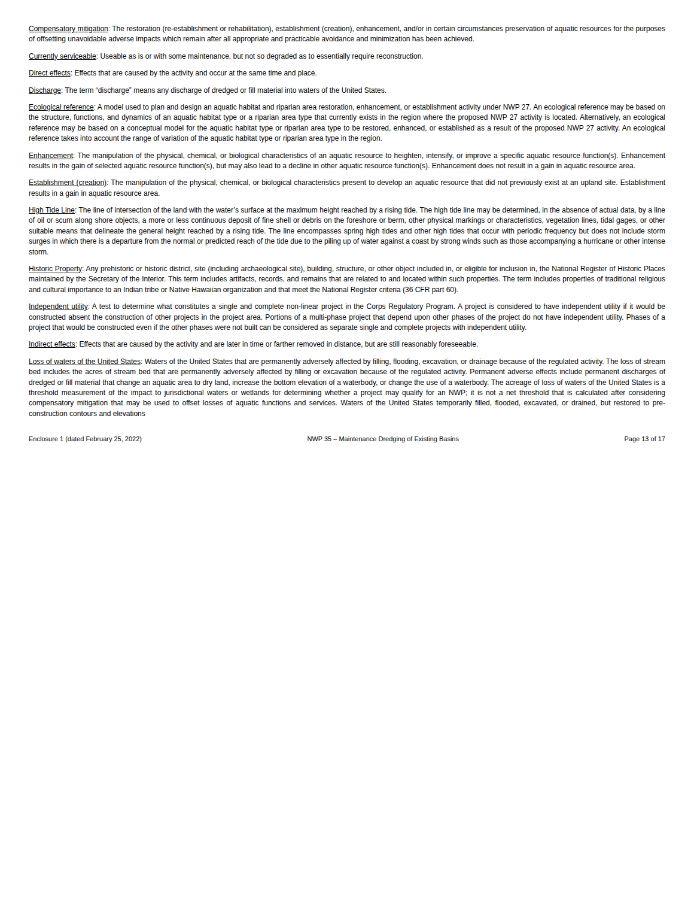Compensatory mitigation: The restoration (re-establishment or rehabilitation), establishment (creation), enhancement, and/or in certain circumstances preservation of aquatic resources for the purposes of offsetting unavoidable adverse impacts which remain after all appropriate and practicable avoidance and minimization has been achieved.
Currently serviceable: Useable as is or with some maintenance, but not so degraded as to essentially require reconstruction.
Direct effects: Effects that are caused by the activity and occur at the same time and place.
Discharge: The term “discharge” means any discharge of dredged or fill material into waters of the United States.
Ecological reference: A model used to plan and design an aquatic habitat and riparian area restoration, enhancement, or establishment activity under NWP 27. An ecological reference may be based on the structure, functions, and dynamics of an aquatic habitat type or a riparian area type that currently exists in the region where the proposed NWP 27 activity is located. Alternatively, an ecological reference may be based on a conceptual model for the aquatic habitat type or riparian area type to be restored, enhanced, or established as a result of the proposed NWP 27 activity. An ecological reference takes into account the range of variation of the aquatic habitat type or riparian area type in the region.
Enhancement: The manipulation of the physical, chemical, or biological characteristics of an aquatic resource to heighten, intensify, or improve a specific aquatic resource function(s). Enhancement results in the gain of selected aquatic resource function(s), but may also lead to a decline in other aquatic resource function(s). Enhancement does not result in a gain in aquatic resource area.
Establishment (creation): The manipulation of the physical, chemical, or biological characteristics present to develop an aquatic resource that did not previously exist at an upland site. Establishment results in a gain in aquatic resource area.
High Tide Line: The line of intersection of the land with the water’s surface at the maximum height reached by a rising tide. The high tide line may be determined, in the absence of actual data, by a line of oil or scum along shore objects, a more or less continuous deposit of fine shell or debris on the foreshore or berm, other physical markings or characteristics, vegetation lines, tidal gages, or other suitable means that delineate the general height reached by a rising tide. The line encompasses spring high tides and other high tides that occur with periodic frequency but does not include storm surges in which there is a departure from the normal or predicted reach of the tide due to the piling up of water against a coast by strong winds such as those accompanying a hurricane or other intense storm.
Historic Property: Any prehistoric or historic district, site (including archaeological site), building, structure, or other object included in, or eligible for inclusion in, the National Register of Historic Places maintained by the Secretary of the Interior. This term includes artifacts, records, and remains that are related to and located within such properties. The term includes properties of traditional religious and cultural importance to an Indian tribe or Native Hawaiian organization and that meet the National Register criteria (36 CFR part 60).
Independent utility: A test to determine what constitutes a single and complete non-linear project in the Corps Regulatory Program. A project is considered to have independent utility if it would be constructed absent the construction of other projects in the project area. Portions of a multi-phase project that depend upon other phases of the project do not have independent utility. Phases of a project that would be constructed even if the other phases were not built can be considered as separate single and complete projects with independent utility.
Indirect effects: Effects that are caused by the activity and are later in time or farther removed in distance, but are still reasonably foreseeable.
Loss of waters of the United States: Waters of the United States that are permanently adversely affected by filling, flooding, excavation, or drainage because of the regulated activity. The loss of stream bed includes the acres of stream bed that are permanently adversely affected by filling or excavation because of the regulated activity. Permanent adverse effects include permanent discharges of dredged or fill material that change an aquatic area to dry land, increase the bottom elevation of a waterbody, or change the use of a waterbody. The acreage of loss of waters of the United States is a threshold measurement of the impact to jurisdictional waters or wetlands for determining whether a project may qualify for an NWP; it is not a net threshold that is calculated after considering compensatory mitigation that may be used to offset losses of aquatic functions and services. Waters of the United States temporarily filled, flooded, excavated, or drained, but restored to pre-construction contours and elevations
Enclosure 1 (dated February 25, 2022) NWP 35 – Maintenance Dredging of Existing Basins Page 13 of 17